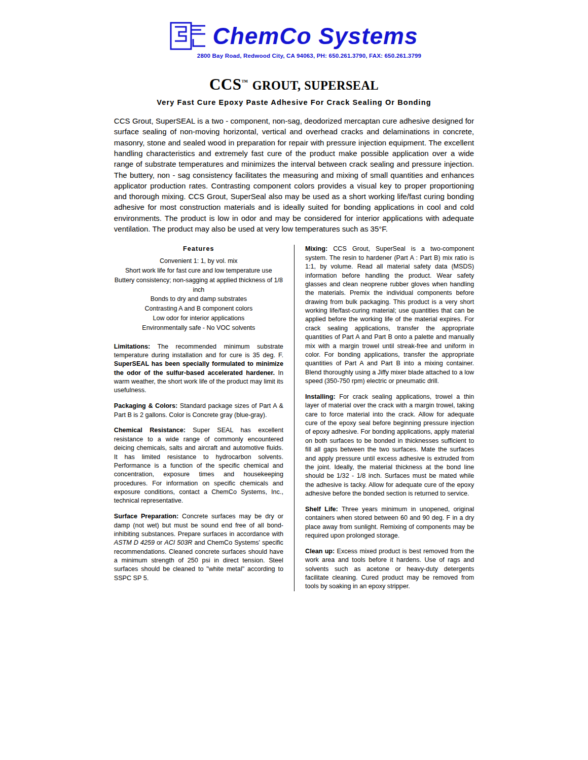ChemCo Systems
2800 Bay Road, Redwood City, CA 94063, PH: 650.261.3790, FAX: 650.261.3799
CCS™ GROUT, SUPERSEAL
Very Fast Cure Epoxy Paste Adhesive For Crack Sealing Or Bonding
CCS Grout, SuperSEAL is a two - component, non-sag, deodorized mercaptan cure adhesive designed for surface sealing of non-moving horizontal, vertical and overhead cracks and delaminations in concrete, masonry, stone and sealed wood in preparation for repair with pressure injection equipment. The excellent handling characteristics and extremely fast cure of the product make possible application over a wide range of substrate temperatures and minimizes the interval between crack sealing and pressure injection. The buttery, non - sag consistency facilitates the measuring and mixing of small quantities and enhances applicator production rates. Contrasting component colors provides a visual key to proper proportioning and thorough mixing. CCS Grout, SuperSeal also may be used as a short working life/fast curing bonding adhesive for most construction materials and is ideally suited for bonding applications in cool and cold environments. The product is low in odor and may be considered for interior applications with adequate ventilation. The product may also be used at very low temperatures such as 35°F.
Features
Convenient 1: 1, by vol. mix
Short work life for fast cure and low temperature use
Buttery consistency; non-sagging at applied thickness of 1/8 inch
Bonds to dry and damp substrates
Contrasting A and B component colors
Low odor for interior applications
Environmentally safe - No VOC solvents
Limitations: The recommended minimum substrate temperature during installation and for cure is 35 deg. F. SuperSEAL has been specially formulated to minimize the odor of the sulfur-based accelerated hardener. In warm weather, the short work life of the product may limit its usefulness.
Packaging & Colors: Standard package sizes of Part A & Part B is 2 gallons. Color is Concrete gray (blue-gray).
Chemical Resistance: Super SEAL has excellent resistance to a wide range of commonly encountered deicing chemicals, salts and aircraft and automotive fluids. It has limited resistance to hydrocarbon solvents. Performance is a function of the specific chemical and concentration, exposure times and housekeeping procedures. For information on specific chemicals and exposure conditions, contact a ChemCo Systems, Inc., technical representative.
Surface Preparation: Concrete surfaces may be dry or damp (not wet) but must be sound end free of all bond-inhibiting substances. Prepare surfaces in accordance with ASTM D 4259 or ACI 503R and ChemCo Systems' specific recommendations. Cleaned concrete surfaces should have a minimum strength of 250 psi in direct tension. Steel surfaces should be cleaned to "white metal" according to SSPC SP 5.
Mixing: CCS Grout, SuperSeal is a two-component system. The resin to hardener (Part A : Part B) mix ratio is 1:1, by volume. Read all material safety data (MSDS) information before handling the product. Wear safety glasses and clean neoprene rubber gloves when handling the materials. Premix the individual components before drawing from bulk packaging. This product is a very short working life/fast-curing material; use quantities that can be applied before the working life of the material expires. For crack sealing applications, transfer the appropriate quantities of Part A and Part B onto a palette and manually mix with a margin trowel until streak-free and uniform in color. For bonding applications, transfer the appropriate quantities of Part A and Part B into a mixing container. Blend thoroughly using a Jiffy mixer blade attached to a low speed (350-750 rpm) electric or pneumatic drill.
Installing: For crack sealing applications, trowel a thin layer of material over the crack with a margin trowel, taking care to force material into the crack. Allow for adequate cure of the epoxy seal before beginning pressure injection of epoxy adhesive. For bonding applications, apply material on both surfaces to be bonded in thicknesses sufficient to fill all gaps between the two surfaces. Mate the surfaces and apply pressure until excess adhesive is extruded from the joint. Ideally, the material thickness at the bond line should be 1/32 - 1/8 inch. Surfaces must be mated while the adhesive is tacky. Allow for adequate cure of the epoxy adhesive before the bonded section is returned to service.
Shelf Life: Three years minimum in unopened, original containers when stored between 60 and 90 deg. F in a dry place away from sunlight. Remixing of components may be required upon prolonged storage.
Clean up: Excess mixed product is best removed from the work area and tools before it hardens. Use of rags and solvents such as acetone or heavy-duty detergents facilitate cleaning. Cured product may be removed from tools by soaking in an epoxy stripper.